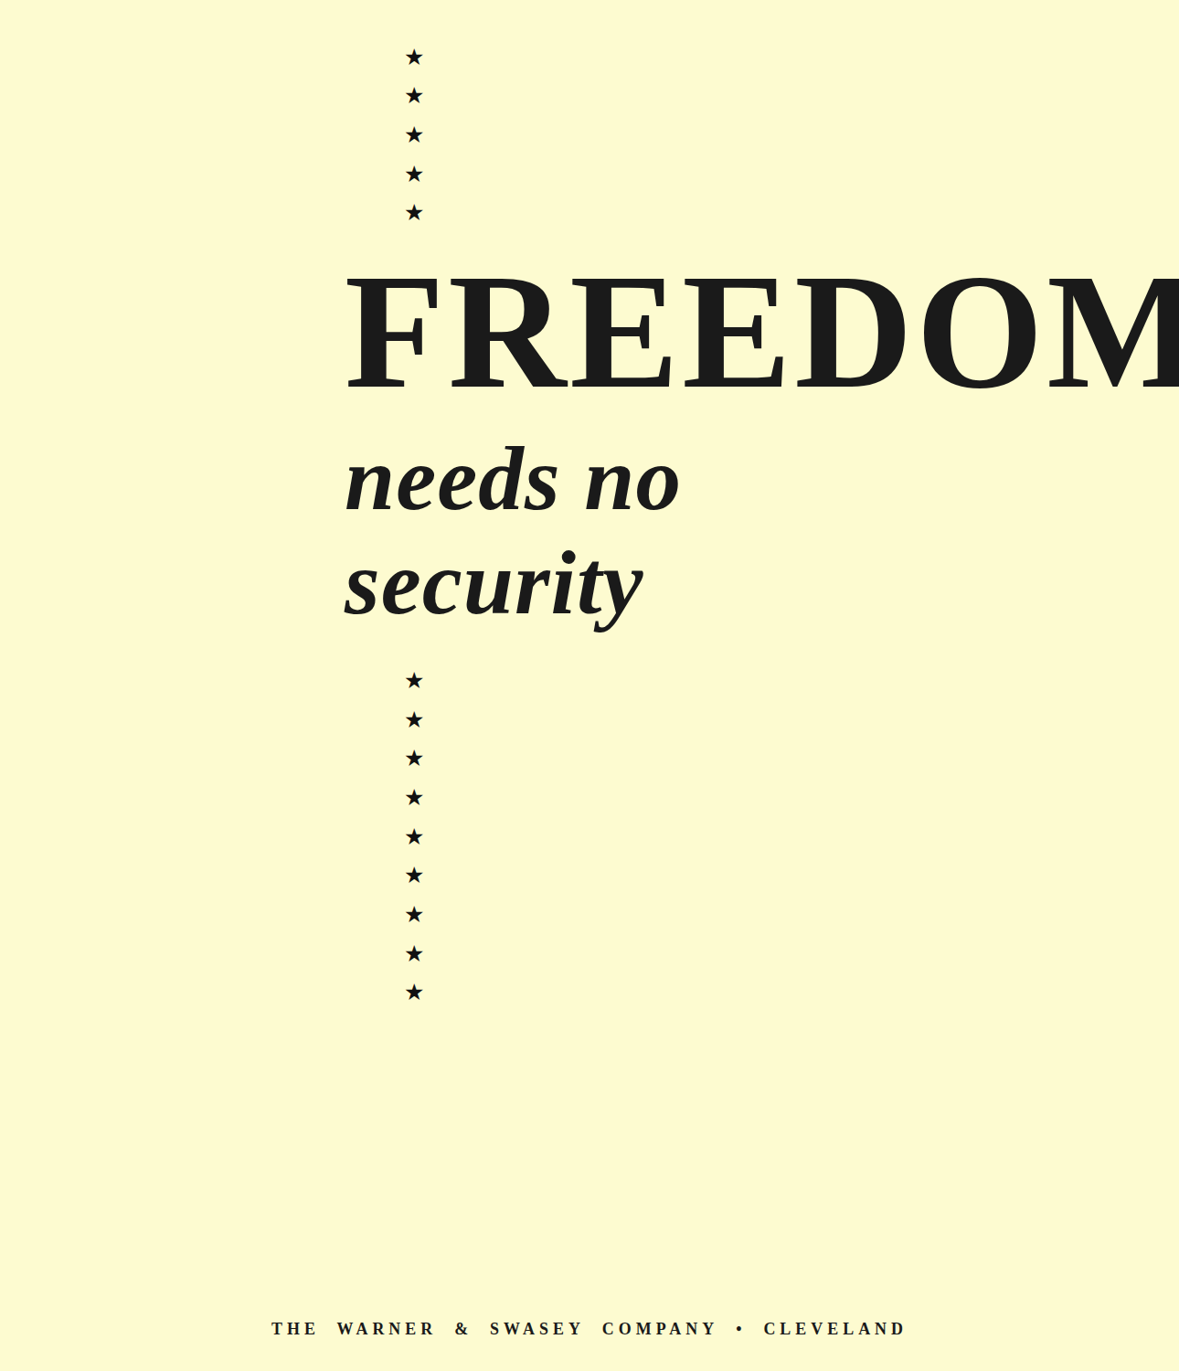★
★
★
★
★
FREEDOM needs no security
★
★
★
★
★
★
★
★
★
THE WARNER & SWASEY COMPANY • CLEVELAND